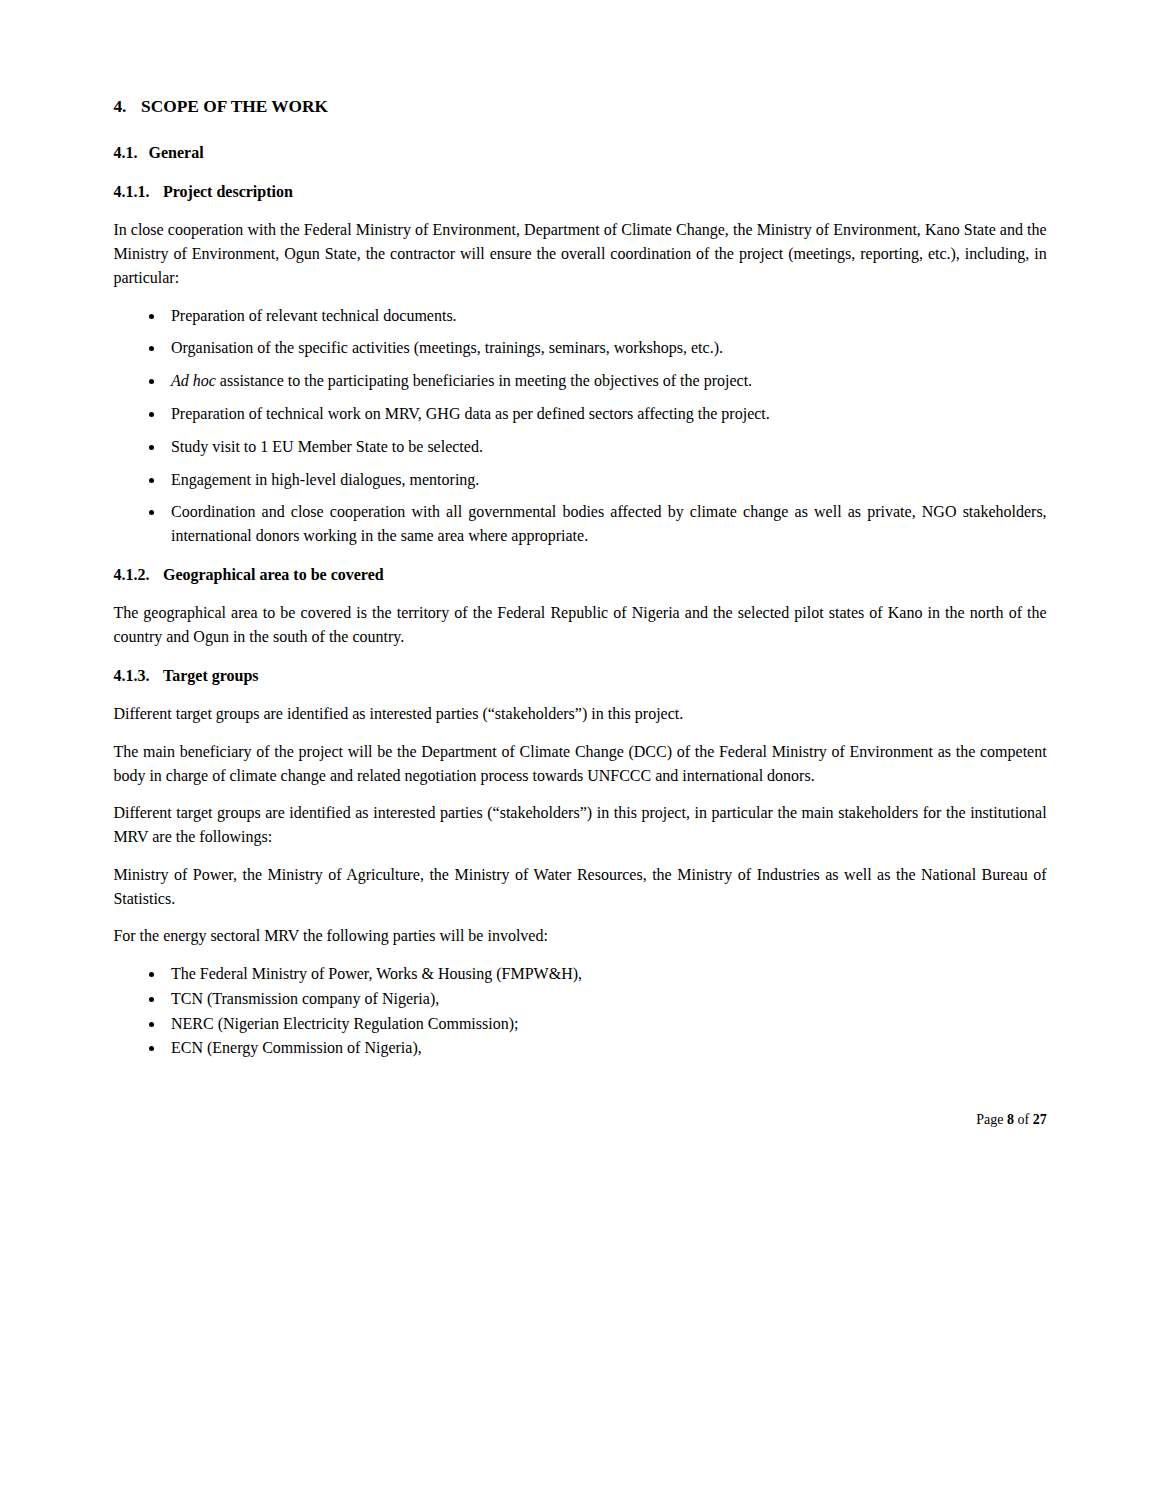4. SCOPE OF THE WORK
4.1. General
4.1.1. Project description
In close cooperation with the Federal Ministry of Environment, Department of Climate Change, the Ministry of Environment, Kano State and the Ministry of Environment, Ogun State, the contractor will ensure the overall coordination of the project (meetings, reporting, etc.), including, in particular:
Preparation of relevant technical documents.
Organisation of the specific activities (meetings, trainings, seminars, workshops, etc.).
Ad hoc assistance to the participating beneficiaries in meeting the objectives of the project.
Preparation of technical work on MRV, GHG data as per defined sectors affecting the project.
Study visit to 1 EU Member State to be selected.
Engagement in high-level dialogues, mentoring.
Coordination and close cooperation with all governmental bodies affected by climate change as well as private, NGO stakeholders, international donors working in the same area where appropriate.
4.1.2. Geographical area to be covered
The geographical area to be covered is the territory of the Federal Republic of Nigeria and the selected pilot states of Kano in the north of the country and Ogun in the south of the country.
4.1.3. Target groups
Different target groups are identified as interested parties (“stakeholders”) in this project.
The main beneficiary of the project will be the Department of Climate Change (DCC) of the Federal Ministry of Environment as the competent body in charge of climate change and related negotiation process towards UNFCCC and international donors.
Different target groups are identified as interested parties (“stakeholders”) in this project, in particular the main stakeholders for the institutional MRV are the followings:
Ministry of Power, the Ministry of Agriculture, the Ministry of Water Resources, the Ministry of Industries as well as the National Bureau of Statistics.
For the energy sectoral MRV the following parties will be involved:
The Federal Ministry of Power, Works & Housing (FMPW&H),
TCN (Transmission company of Nigeria),
NERC (Nigerian Electricity Regulation Commission);
ECN (Energy Commission of Nigeria),
Page 8 of 27